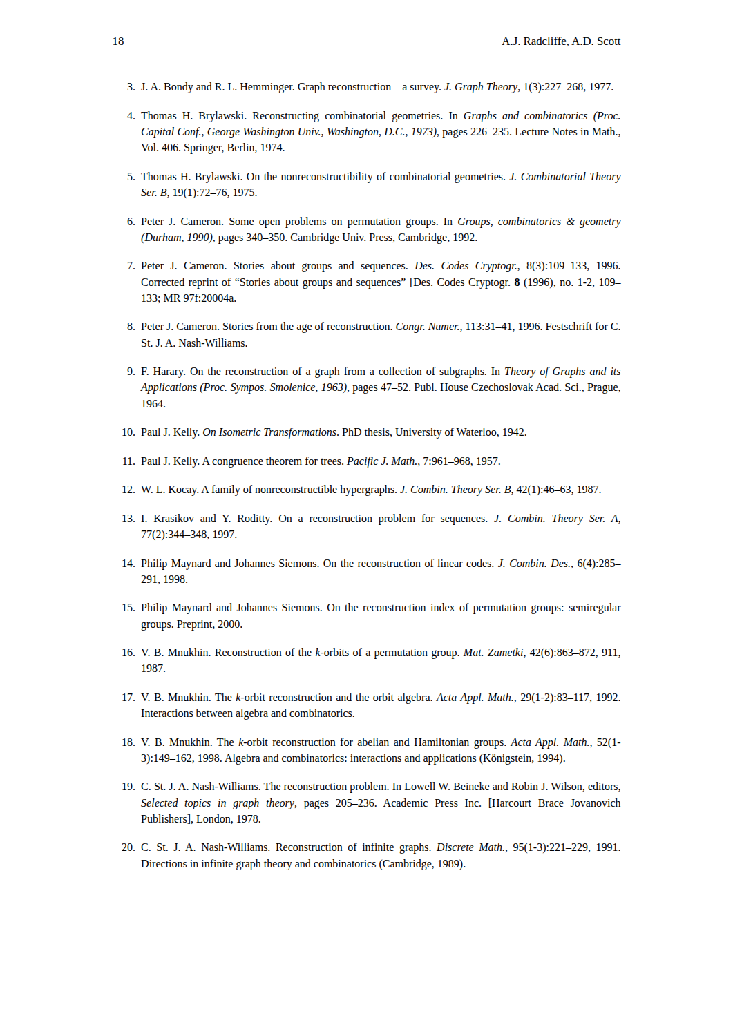18 A.J. Radcliffe, A.D. Scott
J. A. Bondy and R. L. Hemminger. Graph reconstruction—a survey. J. Graph Theory, 1(3):227–268, 1977.
Thomas H. Brylawski. Reconstructing combinatorial geometries. In Graphs and combinatorics (Proc. Capital Conf., George Washington Univ., Washington, D.C., 1973), pages 226–235. Lecture Notes in Math., Vol. 406. Springer, Berlin, 1974.
Thomas H. Brylawski. On the nonreconstructibility of combinatorial geometries. J. Combinatorial Theory Ser. B, 19(1):72–76, 1975.
Peter J. Cameron. Some open problems on permutation groups. In Groups, combinatorics & geometry (Durham, 1990), pages 340–350. Cambridge Univ. Press, Cambridge, 1992.
Peter J. Cameron. Stories about groups and sequences. Des. Codes Cryptogr., 8(3):109–133, 1996. Corrected reprint of “Stories about groups and sequences” [Des. Codes Cryptogr. 8 (1996), no. 1-2, 109–133; MR 97f:20004a.
Peter J. Cameron. Stories from the age of reconstruction. Congr. Numer., 113:31–41, 1996. Festschrift for C. St. J. A. Nash-Williams.
F. Harary. On the reconstruction of a graph from a collection of subgraphs. In Theory of Graphs and its Applications (Proc. Sympos. Smolenice, 1963), pages 47–52. Publ. House Czechoslovak Acad. Sci., Prague, 1964.
Paul J. Kelly. On Isometric Transformations. PhD thesis, University of Waterloo, 1942.
Paul J. Kelly. A congruence theorem for trees. Pacific J. Math., 7:961–968, 1957.
W. L. Kocay. A family of nonreconstructible hypergraphs. J. Combin. Theory Ser. B, 42(1):46–63, 1987.
I. Krasikov and Y. Roditty. On a reconstruction problem for sequences. J. Combin. Theory Ser. A, 77(2):344–348, 1997.
Philip Maynard and Johannes Siemons. On the reconstruction of linear codes. J. Combin. Des., 6(4):285–291, 1998.
Philip Maynard and Johannes Siemons. On the reconstruction index of permutation groups: semiregular groups. Preprint, 2000.
V. B. Mnukhin. Reconstruction of the k-orbits of a permutation group. Mat. Zametki, 42(6):863–872, 911, 1987.
V. B. Mnukhin. The k-orbit reconstruction and the orbit algebra. Acta Appl. Math., 29(1-2):83–117, 1992. Interactions between algebra and combinatorics.
V. B. Mnukhin. The k-orbit reconstruction for abelian and Hamiltonian groups. Acta Appl. Math., 52(1-3):149–162, 1998. Algebra and combinatorics: interactions and applications (Königstein, 1994).
C. St. J. A. Nash-Williams. The reconstruction problem. In Lowell W. Beineke and Robin J. Wilson, editors, Selected topics in graph theory, pages 205–236. Academic Press Inc. [Harcourt Brace Jovanovich Publishers], London, 1978.
C. St. J. A. Nash-Williams. Reconstruction of infinite graphs. Discrete Math., 95(1-3):221–229, 1991. Directions in infinite graph theory and combinatorics (Cambridge, 1989).